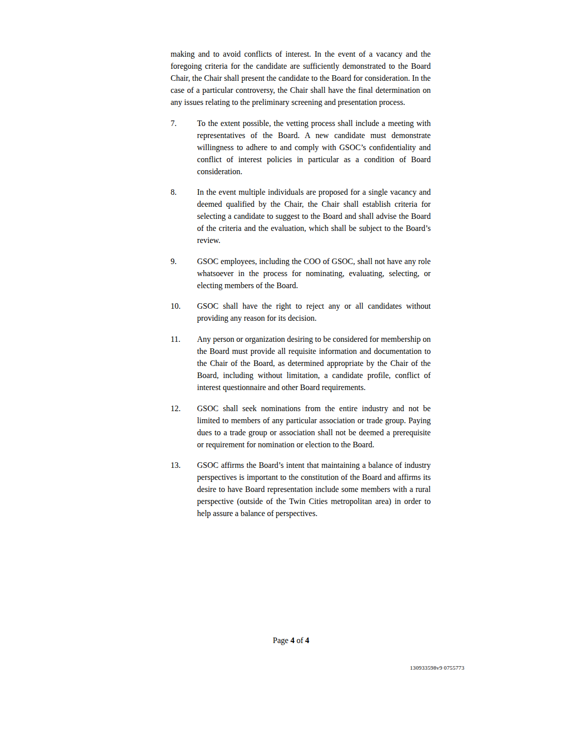making and to avoid conflicts of interest. In the event of a vacancy and the foregoing criteria for the candidate are sufficiently demonstrated to the Board Chair, the Chair shall present the candidate to the Board for consideration. In the case of a particular controversy, the Chair shall have the final determination on any issues relating to the preliminary screening and presentation process.
7.
To the extent possible, the vetting process shall include a meeting with representatives of the Board. A new candidate must demonstrate willingness to adhere to and comply with GSOC’s confidentiality and conflict of interest policies in particular as a condition of Board consideration.
8.
In the event multiple individuals are proposed for a single vacancy and deemed qualified by the Chair, the Chair shall establish criteria for selecting a candidate to suggest to the Board and shall advise the Board of the criteria and the evaluation, which shall be subject to the Board’s review.
9.
GSOC employees, including the COO of GSOC, shall not have any role whatsoever in the process for nominating, evaluating, selecting, or electing members of the Board.
10.
GSOC shall have the right to reject any or all candidates without providing any reason for its decision.
11.
Any person or organization desiring to be considered for membership on the Board must provide all requisite information and documentation to the Chair of the Board, as determined appropriate by the Chair of the Board, including without limitation, a candidate profile, conflict of interest questionnaire and other Board requirements.
12.
GSOC shall seek nominations from the entire industry and not be limited to members of any particular association or trade group. Paying dues to a trade group or association shall not be deemed a prerequisite or requirement for nomination or election to the Board.
13.
GSOC affirms the Board’s intent that maintaining a balance of industry perspectives is important to the constitution of the Board and affirms its desire to have Board representation include some members with a rural perspective (outside of the Twin Cities metropolitan area) in order to help assure a balance of perspectives.
Page 4 of 4
130933598v9 0755773